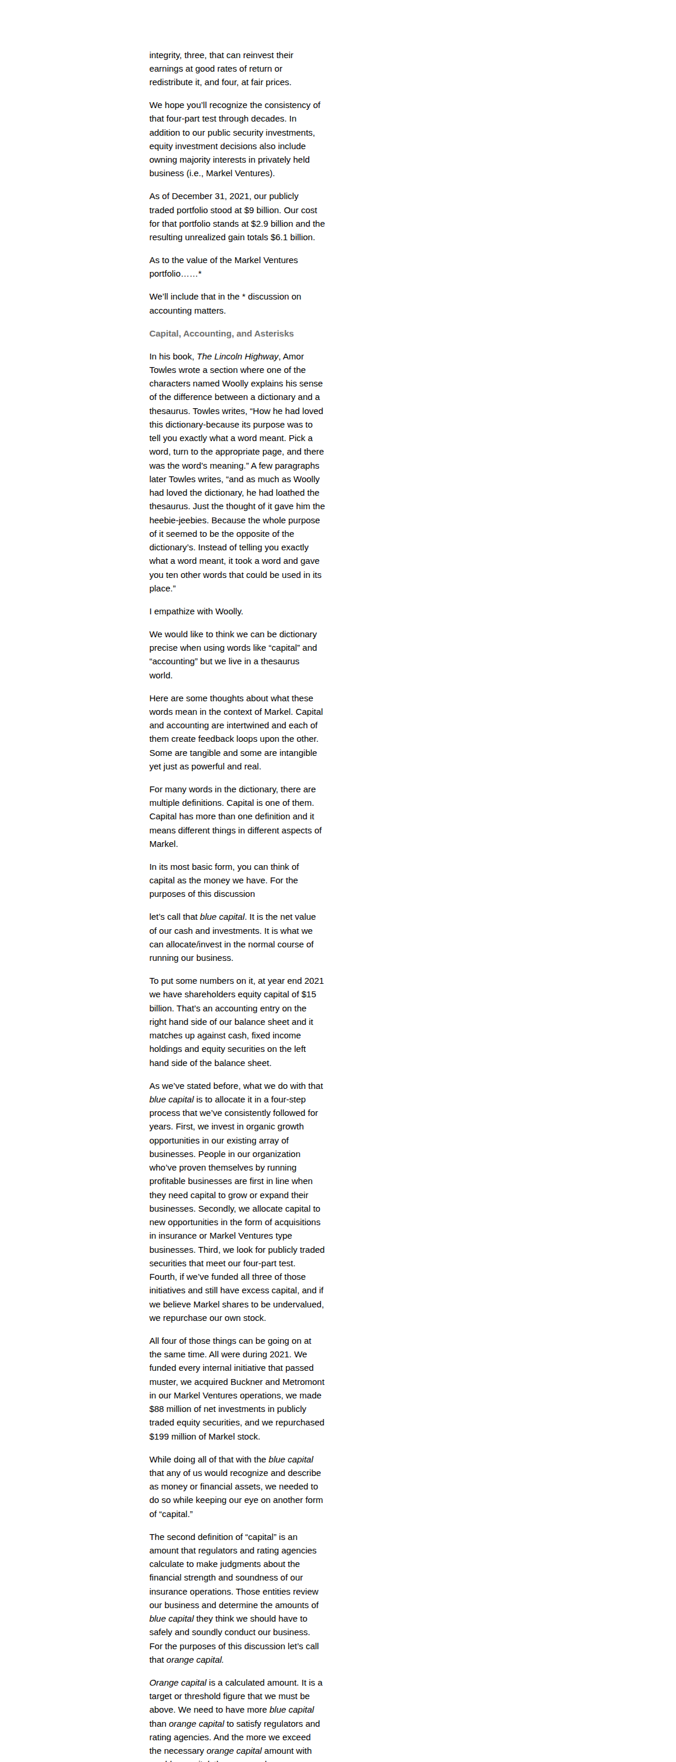integrity, three, that can reinvest their earnings at good rates of return or redistribute it, and four, at fair prices.
We hope you’ll recognize the consistency of that four-part test through decades. In addition to our public security investments, equity investment decisions also include owning majority interests in privately held business (i.e., Markel Ventures).
As of December 31, 2021, our publicly traded portfolio stood at $9 billion. Our cost for that portfolio stands at $2.9 billion and the resulting unrealized gain totals $6.1 billion.
As to the value of the Markel Ventures portfolio……*
We’ll include that in the * discussion on accounting matters.
Capital, Accounting, and Asterisks
In his book, The Lincoln Highway, Amor Towles wrote a section where one of the characters named Woolly explains his sense of the difference between a dictionary and a thesaurus. Towles writes, “How he had loved this dictionary-because its purpose was to tell you exactly what a word meant. Pick a word, turn to the appropriate page, and there was the word’s meaning.” A few paragraphs later Towles writes, “and as much as Woolly had loved the dictionary, he had loathed the thesaurus. Just the thought of it gave him the heebie-jeebies. Because the whole purpose of it seemed to be the opposite of the dictionary’s. Instead of telling you exactly what a word meant, it took a word and gave you ten other words that could be used in its place.”
I empathize with Woolly.
We would like to think we can be dictionary precise when using words like “capital” and “accounting” but we live in a thesaurus world.
Here are some thoughts about what these words mean in the context of Markel. Capital and accounting are intertwined and each of them create feedback loops upon the other. Some are tangible and some are intangible yet just as powerful and real.
For many words in the dictionary, there are multiple definitions. Capital is one of them. Capital has more than one definition and it means different things in different aspects of Markel.
In its most basic form, you can think of capital as the money we have. For the purposes of this discussion
let’s call that blue capital. It is the net value of our cash and investments. It is what we can allocate/invest in the normal course of running our business.
To put some numbers on it, at year end 2021 we have shareholders equity capital of $15 billion. That’s an accounting entry on the right hand side of our balance sheet and it matches up against cash, fixed income holdings and equity securities on the left hand side of the balance sheet.
As we’ve stated before, what we do with that blue capital is to allocate it in a four-step process that we’ve consistently followed for years. First, we invest in organic growth opportunities in our existing array of businesses. People in our organization who’ve proven themselves by running profitable businesses are first in line when they need capital to grow or expand their businesses. Secondly, we allocate capital to new opportunities in the form of acquisitions in insurance or Markel Ventures type businesses. Third, we look for publicly traded securities that meet our four-part test. Fourth, if we’ve funded all three of those initiatives and still have excess capital, and if we believe Markel shares to be undervalued, we repurchase our own stock.
All four of those things can be going on at the same time. All were during 2021. We funded every internal initiative that passed muster, we acquired Buckner and Metromont in our Markel Ventures operations, we made $88 million of net investments in publicly traded equity securities, and we repurchased $199 million of Markel stock.
While doing all of that with the blue capital that any of us would recognize and describe as money or financial assets, we needed to do so while keeping our eye on another form of “capital.”
The second definition of “capital” is an amount that regulators and rating agencies calculate to make judgments about the financial strength and soundness of our insurance operations. Those entities review our business and determine the amounts of blue capital they think we should have to safely and soundly conduct our business. For the purposes of this discussion let’s call that orange capital.
Orange capital is a calculated amount. It is a target or threshold figure that we must be above. We need to have more blue capital than orange capital to satisfy regulators and rating agencies. And the more we exceed the necessary orange capital amount with our blue capital, the more we have excess capital and higher financial strength ratings.
10